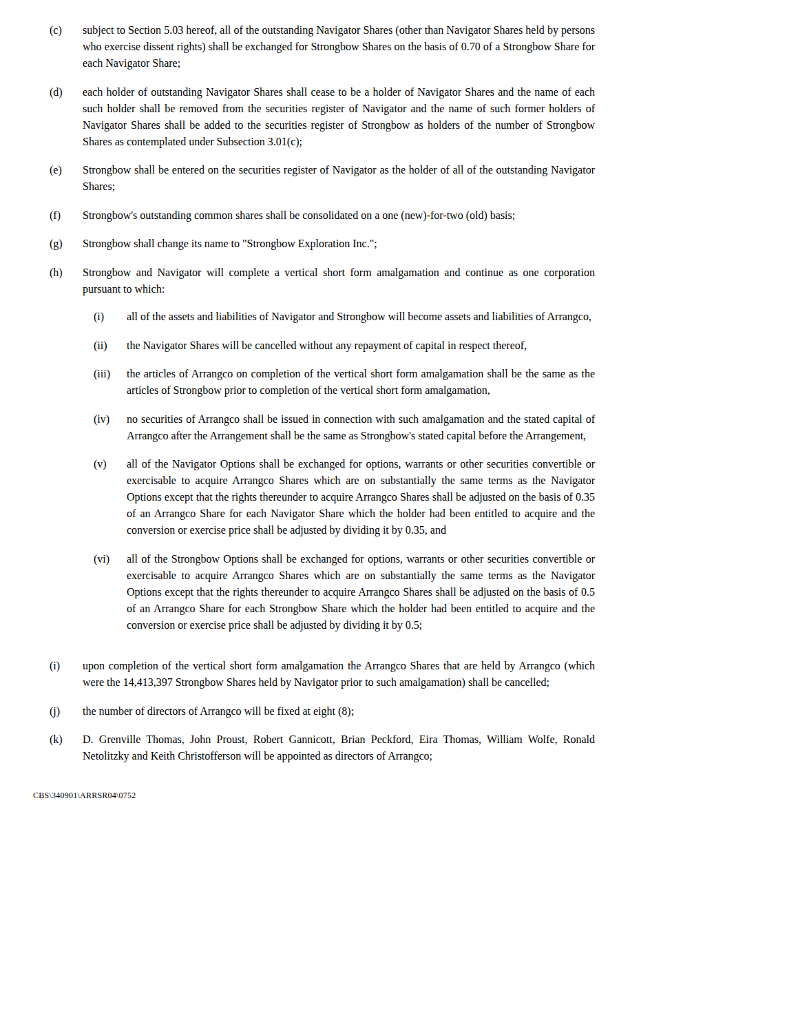(c) subject to Section 5.03 hereof, all of the outstanding Navigator Shares (other than Navigator Shares held by persons who exercise dissent rights) shall be exchanged for Strongbow Shares on the basis of 0.70 of a Strongbow Share for each Navigator Share;
(d) each holder of outstanding Navigator Shares shall cease to be a holder of Navigator Shares and the name of each such holder shall be removed from the securities register of Navigator and the name of such former holders of Navigator Shares shall be added to the securities register of Strongbow as holders of the number of Strongbow Shares as contemplated under Subsection 3.01(c);
(e) Strongbow shall be entered on the securities register of Navigator as the holder of all of the outstanding Navigator Shares;
(f) Strongbow's outstanding common shares shall be consolidated on a one (new)-for-two (old) basis;
(g) Strongbow shall change its name to "Strongbow Exploration Inc.";
(h) Strongbow and Navigator will complete a vertical short form amalgamation and continue as one corporation pursuant to which:
(i) all of the assets and liabilities of Navigator and Strongbow will become assets and liabilities of Arrangco,
(ii) the Navigator Shares will be cancelled without any repayment of capital in respect thereof,
(iii) the articles of Arrangco on completion of the vertical short form amalgamation shall be the same as the articles of Strongbow prior to completion of the vertical short form amalgamation,
(iv) no securities of Arrangco shall be issued in connection with such amalgamation and the stated capital of Arrangco after the Arrangement shall be the same as Strongbow's stated capital before the Arrangement,
(v) all of the Navigator Options shall be exchanged for options, warrants or other securities convertible or exercisable to acquire Arrangco Shares which are on substantially the same terms as the Navigator Options except that the rights thereunder to acquire Arrangco Shares shall be adjusted on the basis of 0.35 of an Arrangco Share for each Navigator Share which the holder had been entitled to acquire and the conversion or exercise price shall be adjusted by dividing it by 0.35, and
(vi) all of the Strongbow Options shall be exchanged for options, warrants or other securities convertible or exercisable to acquire Arrangco Shares which are on substantially the same terms as the Navigator Options except that the rights thereunder to acquire Arrangco Shares shall be adjusted on the basis of 0.5 of an Arrangco Share for each Strongbow Share which the holder had been entitled to acquire and the conversion or exercise price shall be adjusted by dividing it by 0.5;
(i) upon completion of the vertical short form amalgamation the Arrangco Shares that are held by Arrangco (which were the 14,413,397 Strongbow Shares held by Navigator prior to such amalgamation) shall be cancelled;
(j) the number of directors of Arrangco will be fixed at eight (8);
(k) D. Grenville Thomas, John Proust, Robert Gannicott, Brian Peckford, Eira Thomas, William Wolfe, Ronald Netolitzky and Keith Christofferson will be appointed as directors of Arrangco;
CBS\340901\ARRSR04\0752